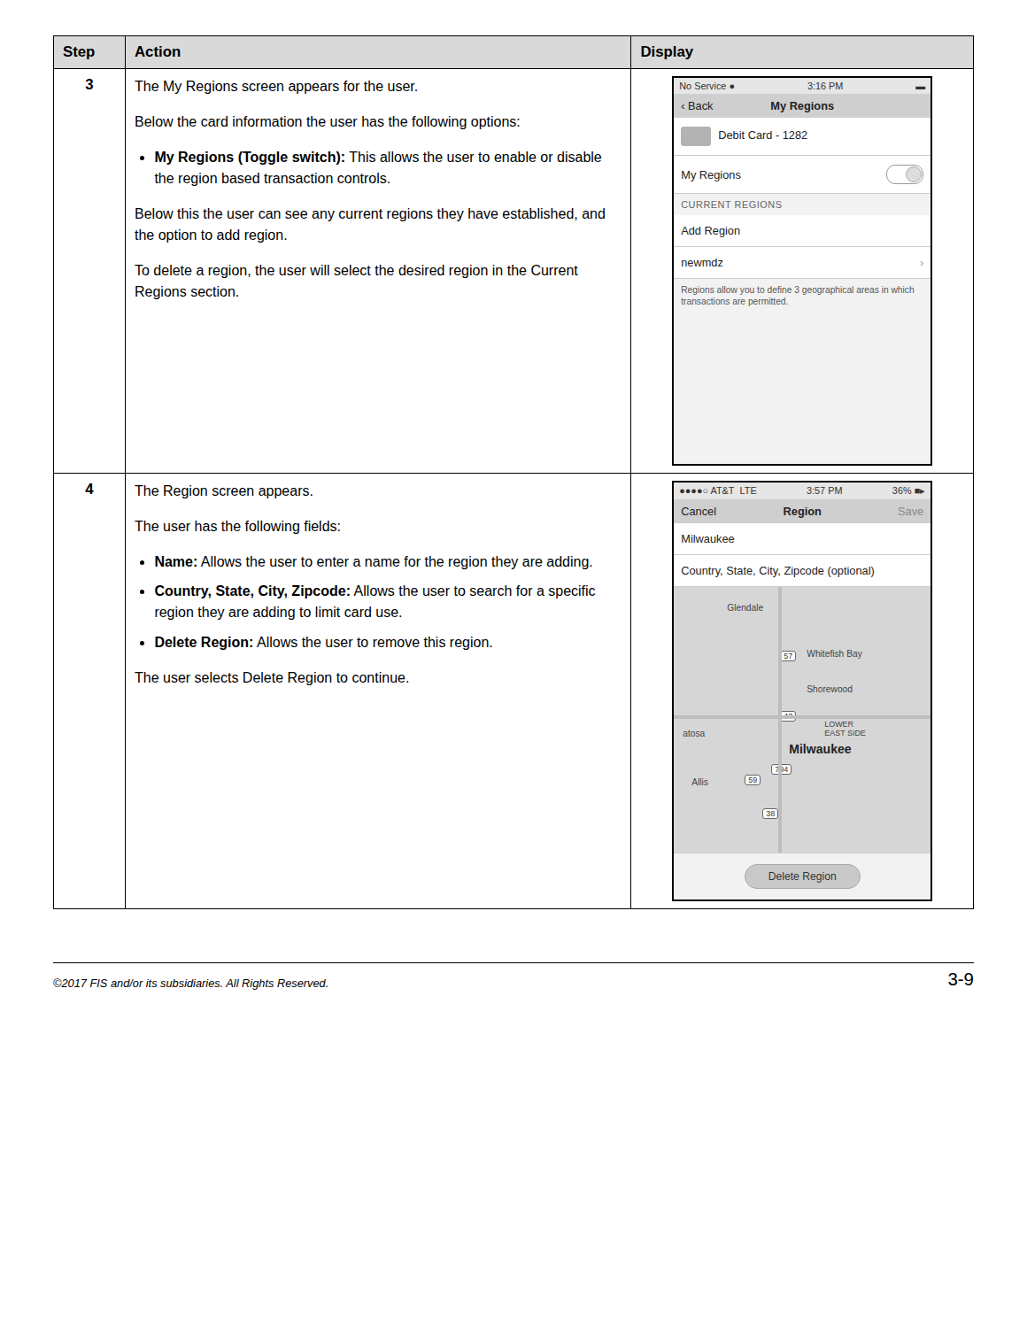| Step | Action | Display |
| --- | --- | --- |
| 3 | The My Regions screen appears for the user. Below the card information the user has the following options: My Regions (Toggle switch): This allows the user to enable or disable the region based transaction controls. Below this the user can see any current regions they have established, and the option to add region. To delete a region, the user will select the desired region in the Current Regions section. | No Service ● 3:16 PM ▬ ‹ Back My Regions Debit Card - 1282 My Regions CURRENT REGIONS Add Region newmdz › Regions allow you to define 3 geographical areas in which transactions are permitted. |
| 4 | The Region screen appears. The user has the following fields: Name: Allows the user to enter a name for the region they are adding. Country, State, City, Zipcode: Allows the user to search for a specific region they are adding to limit card use. Delete Region: Allows the user to remove this region. The user selects Delete Region to continue. | ●●●●○ AT&T LTE 3:57 PM 36% ■▸ Cancel Region Save Milwaukee Country, State, City, Zipcode (optional) Glendale Whitefish Bay 57 Shorewood 43 atosa LOWER EAST SIDE Milwaukee 794 Allis 59 38 Delete Region |
©2017 FIS and/or its subsidiaries. All Rights Reserved. 3-9